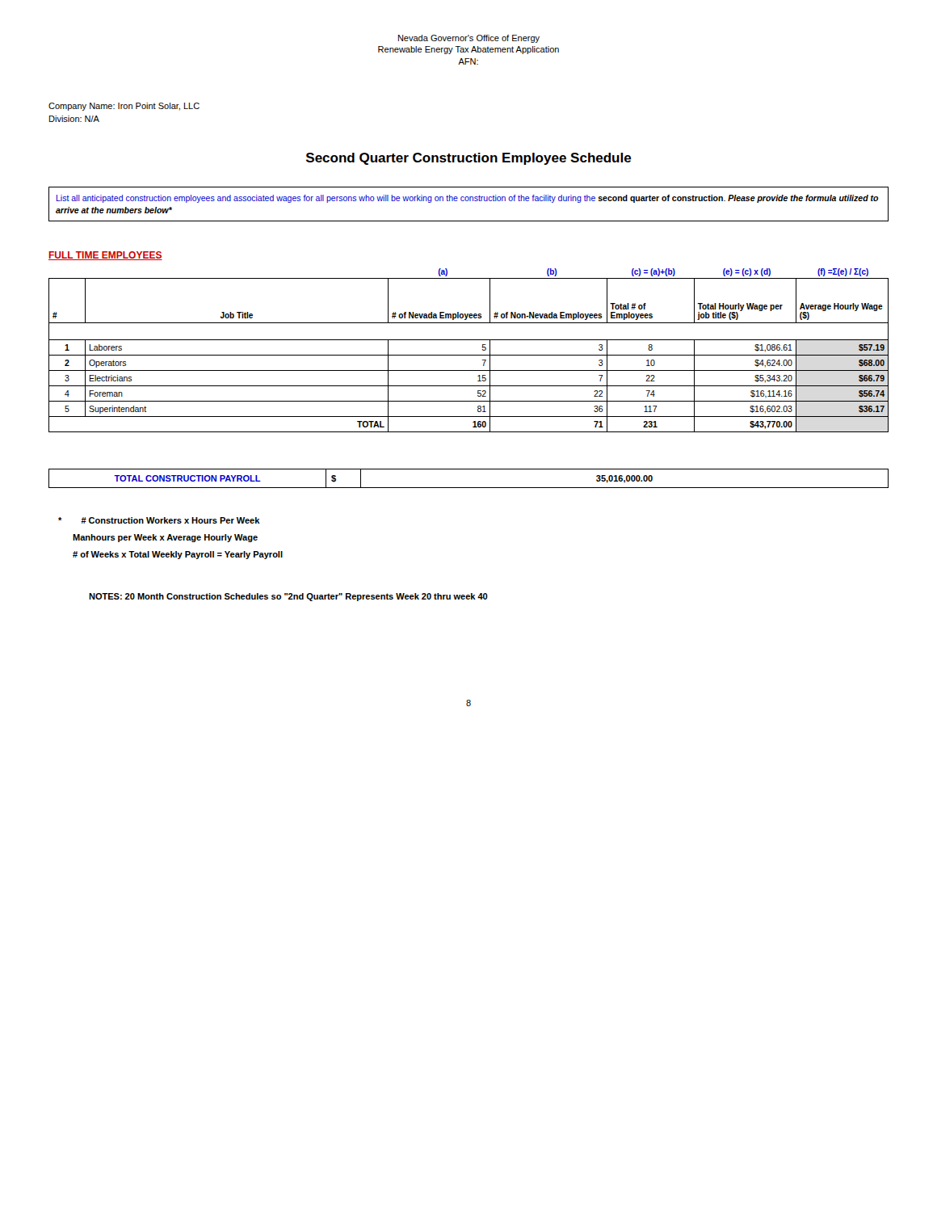Nevada Governor's Office of Energy
Renewable Energy Tax Abatement Application
AFN:
Company Name: Iron Point Solar, LLC
Division: N/A
Second Quarter Construction Employee Schedule
List all anticipated construction employees and associated wages for all persons who will be working on the construction of the facility during the second quarter of construction. Please provide the formula utilized to arrive at the numbers below*
FULL TIME EMPLOYEES
| | | (a) | (b) | (c) = (a)+(b) | (e) = (c) x (d) | (f) =Σ(e) / Σ(c) |
| # | Job Title | # of Nevada Employees | # of Non-Nevada Employees | Total # of Employees | Total Hourly Wage per job title ($) | Average Hourly Wage ($) |
| --- | --- | --- | --- | --- | --- | --- |
| 1 | Laborers | 5 | 3 | 8 | $1,086.61 | $57.19 |
| 2 | Operators | 7 | 3 | 10 | $4,624.00 | $68.00 |
| 3 | Electricians | 15 | 7 | 22 | $5,343.20 | $66.79 |
| 4 | Foreman | 52 | 22 | 74 | $16,114.16 | $56.74 |
| 5 | Superintendant | 81 | 36 | 117 | $16,602.03 | $36.17 |
| TOTAL | 160 | 71 | 231 | $43,770.00 | |
| TOTAL CONSTRUCTION PAYROLL | $ | 35,016,000.00 |
* # Construction Workers x Hours Per Week
Manhours per Week x Average Hourly Wage
# of Weeks x Total Weekly Payroll = Yearly Payroll
NOTES: 20 Month Construction Schedules so "2nd Quarter" Represents Week 20 thru week 40
8